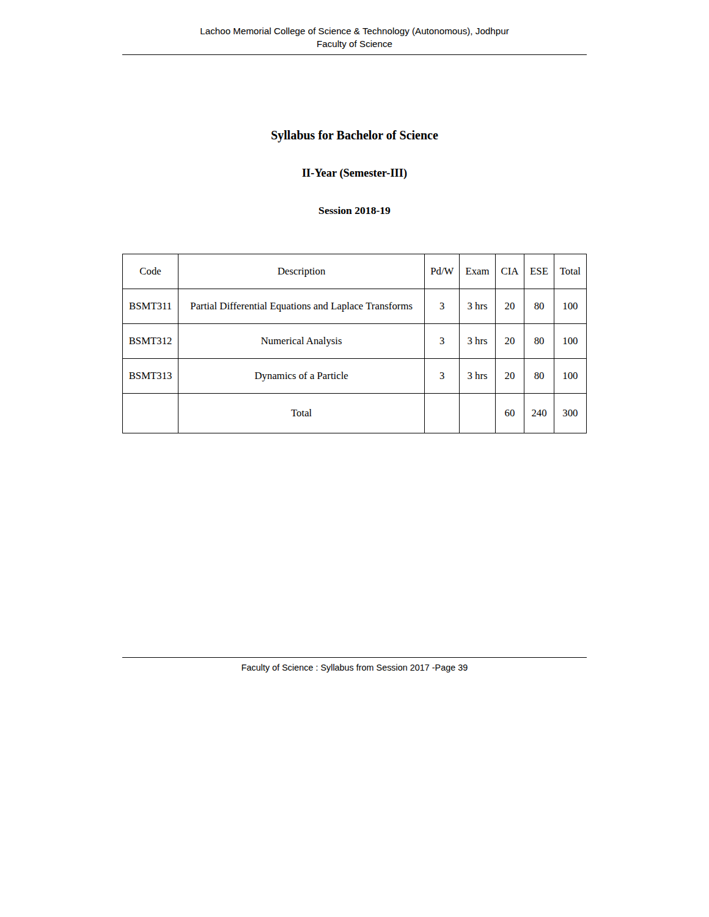Lachoo Memorial College of Science & Technology (Autonomous), Jodhpur
Faculty of Science
Syllabus for Bachelor of Science
II-Year (Semester-III)
Session 2018-19
| Code | Description | Pd/W | Exam | CIA | ESE | Total |
| --- | --- | --- | --- | --- | --- | --- |
| BSMT311 | Partial Differential Equations and Laplace Transforms | 3 | 3 hrs | 20 | 80 | 100 |
| BSMT312 | Numerical Analysis | 3 | 3 hrs | 20 | 80 | 100 |
| BSMT313 | Dynamics of a Particle | 3 | 3 hrs | 20 | 80 | 100 |
| | Total | | | 60 | 240 | 300 |
Faculty of Science : Syllabus from Session 2017 -Page 39